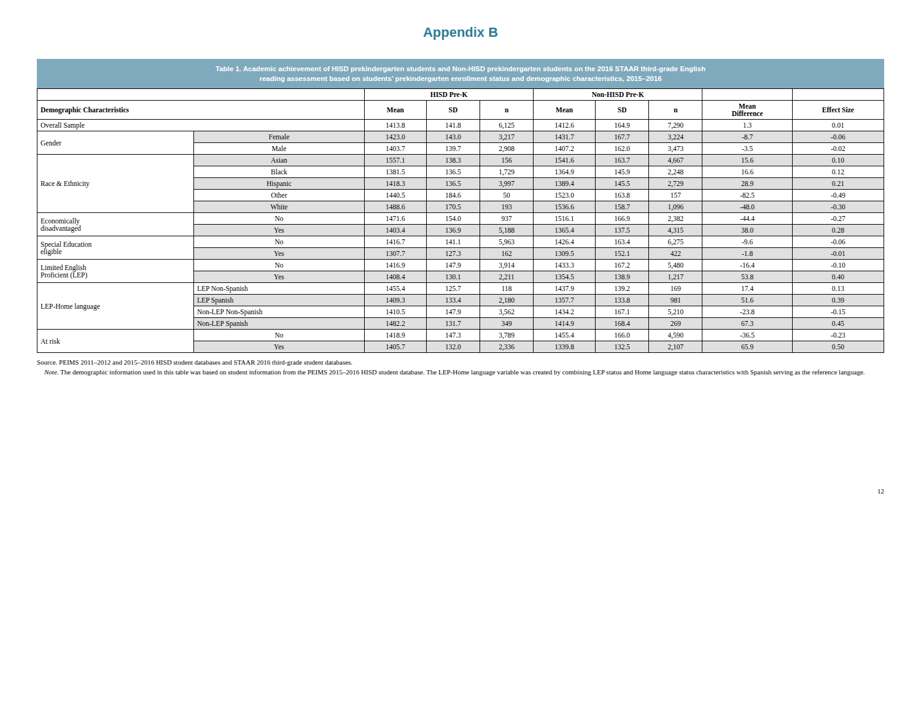Appendix B
Table 1. Academic achievement of HISD prekindergarten students and Non-HISD prekindergarten students on the 2016 STAAR third-grade English
reading assessment based on students’ prekindergarten enrollment status and demographic characteristics, 2015–2016
| | HISD Pre-K | Non-HISD Pre-K | | |
| --- | --- | --- | --- | --- |
| Demographic Characteristics | Mean | SD | n | Mean | SD | n | Mean Difference | Effect Size |
| Overall Sample | 1413.8 | 141.8 | 6,125 | 1412.6 | 164.9 | 7,290 | 1.3 | 0.01 |
| Gender | Female | 1423.0 | 143.0 | 3,217 | 1431.7 | 167.7 | 3,224 | -8.7 | -0.06 |
| Male | 1403.7 | 139.7 | 2,908 | 1407.2 | 162.0 | 3,473 | -3.5 | -0.02 |
| Race & Ethnicity | Asian | 1557.1 | 138.3 | 156 | 1541.6 | 163.7 | 4,667 | 15.6 | 0.10 |
| Black | 1381.5 | 136.5 | 1,729 | 1364.9 | 145.9 | 2,248 | 16.6 | 0.12 |
| Hispanic | 1418.3 | 136.5 | 3,997 | 1389.4 | 145.5 | 2,729 | 28.9 | 0.21 |
| Other | 1440.5 | 184.6 | 50 | 1523.0 | 163.8 | 157 | -82.5 | -0.49 |
| White | 1488.6 | 170.5 | 193 | 1536.6 | 158.7 | 1,096 | -48.0 | -0.30 |
| Economically disadvantaged | No | 1471.6 | 154.0 | 937 | 1516.1 | 166.9 | 2,382 | -44.4 | -0.27 |
| Yes | 1403.4 | 136.9 | 5,188 | 1365.4 | 137.5 | 4,315 | 38.0 | 0.28 |
| Special Education eligible | No | 1416.7 | 141.1 | 5,963 | 1426.4 | 163.4 | 6,275 | -9.6 | -0.06 |
| Yes | 1307.7 | 127.3 | 162 | 1309.5 | 152.1 | 422 | -1.8 | -0.01 |
| Limited English Proficient (LEP) | No | 1416.9 | 147.9 | 3,914 | 1433.3 | 167.2 | 5,480 | -16.4 | -0.10 |
| Yes | 1408.4 | 130.1 | 2,211 | 1354.5 | 138.9 | 1,217 | 53.8 | 0.40 |
| LEP-Home language | LEP Non-Spanish | 1455.4 | 125.7 | 118 | 1437.9 | 139.2 | 169 | 17.4 | 0.13 |
| LEP Spanish | 1409.3 | 133.4 | 2,180 | 1357.7 | 133.8 | 981 | 51.6 | 0.39 |
| Non-LEP Non-Spanish | 1410.5 | 147.9 | 3,562 | 1434.2 | 167.1 | 5,210 | -23.8 | -0.15 |
| Non-LEP Spanish | 1482.2 | 131.7 | 349 | 1414.9 | 168.4 | 269 | 67.3 | 0.45 |
| At risk | No | 1418.9 | 147.3 | 3,789 | 1455.4 | 166.0 | 4,590 | -36.5 | -0.23 |
| Yes | 1405.7 | 132.0 | 2,336 | 1339.8 | 132.5 | 2,107 | 65.9 | 0.50 |
Source. PEIMS 2011–2012 and 2015–2016 HISD student databases and STAAR 2016 third-grade student databases.
Note. The demographic information used in this table was based on student information from the PEIMS 2015–2016 HISD student database. The LEP-Home language variable was created by combining LEP status and Home language status characteristics with Spanish serving as the reference language.
12